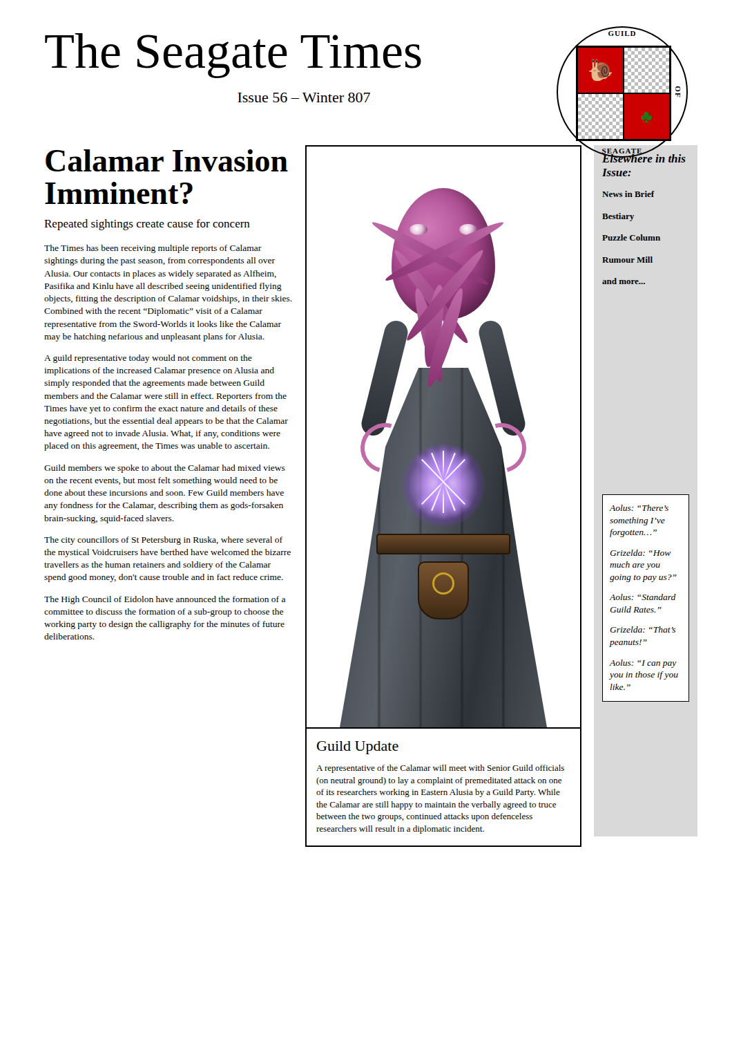The Seagate Times
GUILD OF SEAGATE ADVENTURERS
🐌
♣
Issue 56 – Winter 807
Calamar Invasion Imminent?
Repeated sightings create cause for concern
The Times has been receiving multiple reports of Calamar sightings during the past season, from correspondents all over Alusia. Our contacts in places as widely separated as Alfheim, Pasifika and Kinlu have all described seeing unidentified flying objects, fitting the description of Calamar voidships, in their skies. Combined with the recent “Diplomatic” visit of a Calamar representative from the Sword-Worlds it looks like the Calamar may be hatching nefarious and unpleasant plans for Alusia.
A guild representative today would not comment on the implications of the increased Calamar presence on Alusia and simply responded that the agreements made between Guild members and the Calamar were still in effect. Reporters from the Times have yet to confirm the exact nature and details of these negotiations, but the essential deal appears to be that the Calamar have agreed not to invade Alusia. What, if any, conditions were placed on this agreement, the Times was unable to ascertain.
Guild members we spoke to about the Calamar had mixed views on the recent events, but most felt something would need to be done about these incursions and soon. Few Guild members have any fondness for the Calamar, describing them as gods-forsaken brain-sucking, squid-faced slavers.
The city councillors of St Petersburg in Ruska, where several of the mystical Voidcruisers have berthed have welcomed the bizarre travellers as the human retainers and soldiery of the Calamar spend good money, don't cause trouble and in fact reduce crime.
The High Council of Eidolon have announced the formation of a committee to discuss the formation of a sub-group to choose the working party to design the calligraphy for the minutes of future deliberations.
Guild Update
A representative of the Calamar will meet with Senior Guild officials (on neutral ground) to lay a complaint of premeditated attack on one of its researchers working in Eastern Alusia by a Guild Party. While the Calamar are still happy to maintain the verbally agreed to truce between the two groups, continued attacks upon defenceless researchers will result in a diplomatic incident.
Elsewhere in this Issue:
News in Brief
Bestiary
Puzzle Column
Rumour Mill
and more...
Aolus: “There’s something I’ve forgotten…”
Grizelda: “How much are you going to pay us?”
Aolus: “Standard Guild Rates.”
Grizelda: “That’s peanuts!”
Aolus: “I can pay you in those if you like.”